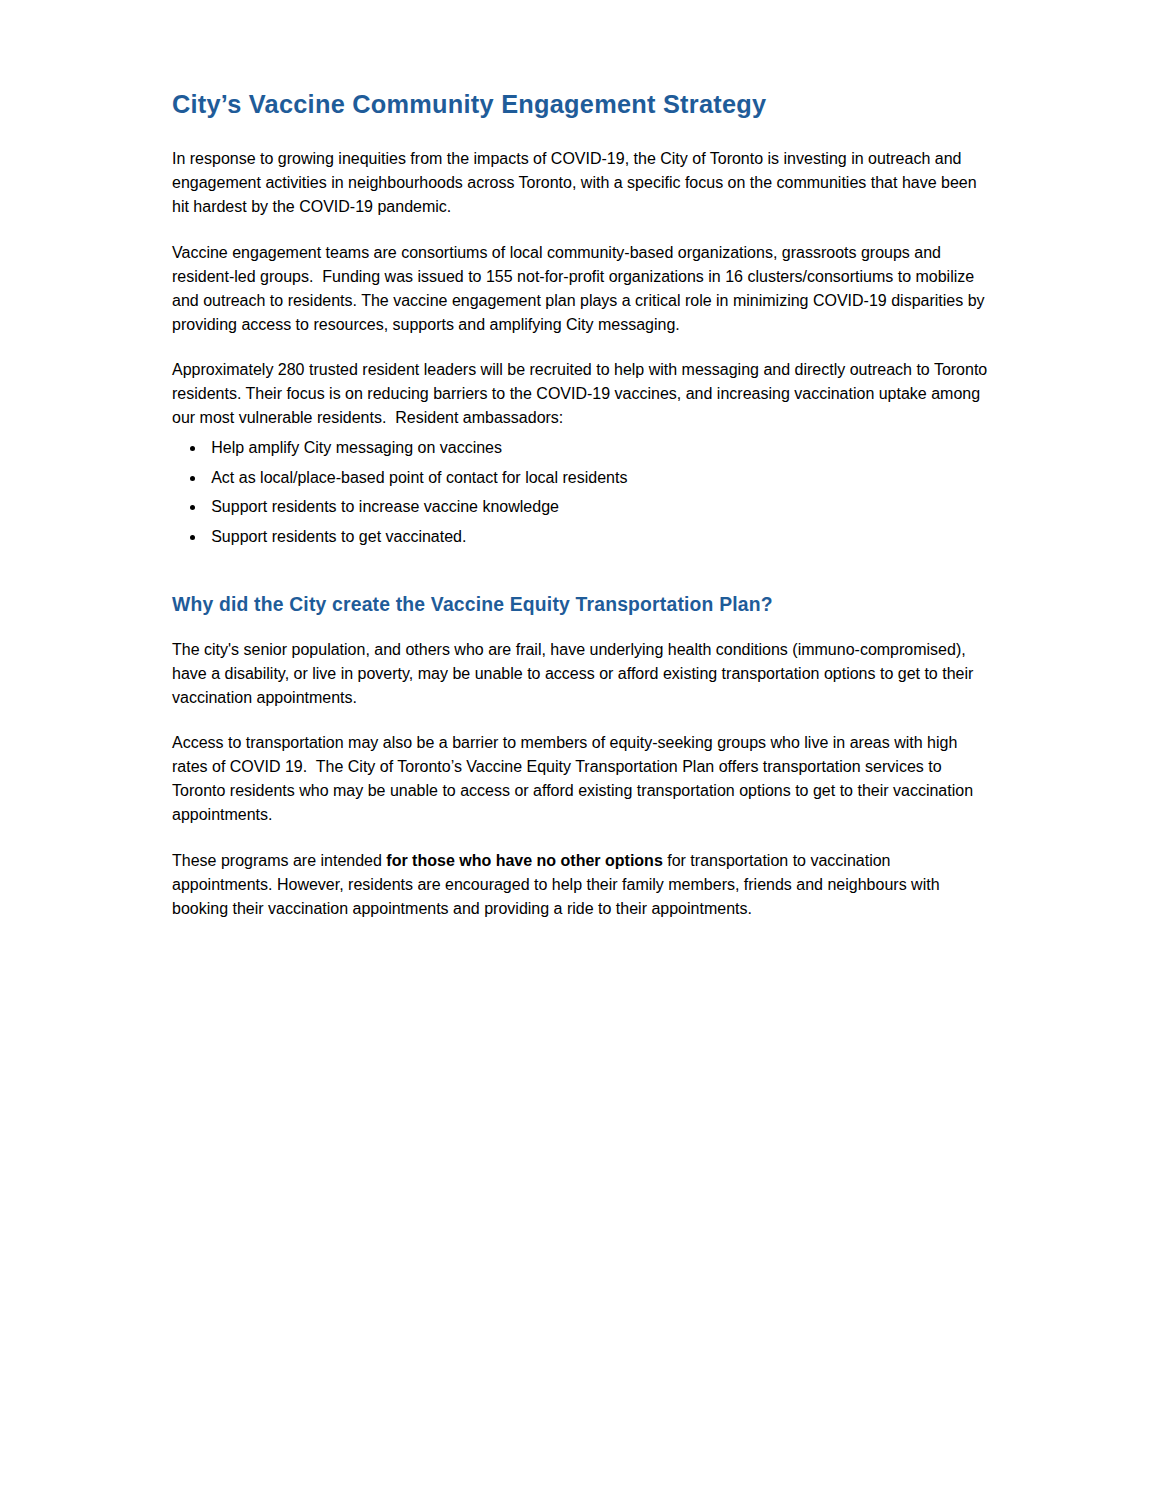City’s Vaccine Community Engagement Strategy
In response to growing inequities from the impacts of COVID-19, the City of Toronto is investing in outreach and engagement activities in neighbourhoods across Toronto, with a specific focus on the communities that have been hit hardest by the COVID-19 pandemic.
Vaccine engagement teams are consortiums of local community-based organizations, grassroots groups and resident-led groups. Funding was issued to 155 not-for-profit organizations in 16 clusters/consortiums to mobilize and outreach to residents. The vaccine engagement plan plays a critical role in minimizing COVID-19 disparities by providing access to resources, supports and amplifying City messaging.
Approximately 280 trusted resident leaders will be recruited to help with messaging and directly outreach to Toronto residents. Their focus is on reducing barriers to the COVID-19 vaccines, and increasing vaccination uptake among our most vulnerable residents. Resident ambassadors:
Help amplify City messaging on vaccines
Act as local/place-based point of contact for local residents
Support residents to increase vaccine knowledge
Support residents to get vaccinated.
Why did the City create the Vaccine Equity Transportation Plan?
The city's senior population, and others who are frail, have underlying health conditions (immuno-compromised), have a disability, or live in poverty, may be unable to access or afford existing transportation options to get to their vaccination appointments.
Access to transportation may also be a barrier to members of equity-seeking groups who live in areas with high rates of COVID 19. The City of Toronto’s Vaccine Equity Transportation Plan offers transportation services to Toronto residents who may be unable to access or afford existing transportation options to get to their vaccination appointments.
These programs are intended for those who have no other options for transportation to vaccination appointments. However, residents are encouraged to help their family members, friends and neighbours with booking their vaccination appointments and providing a ride to their appointments.